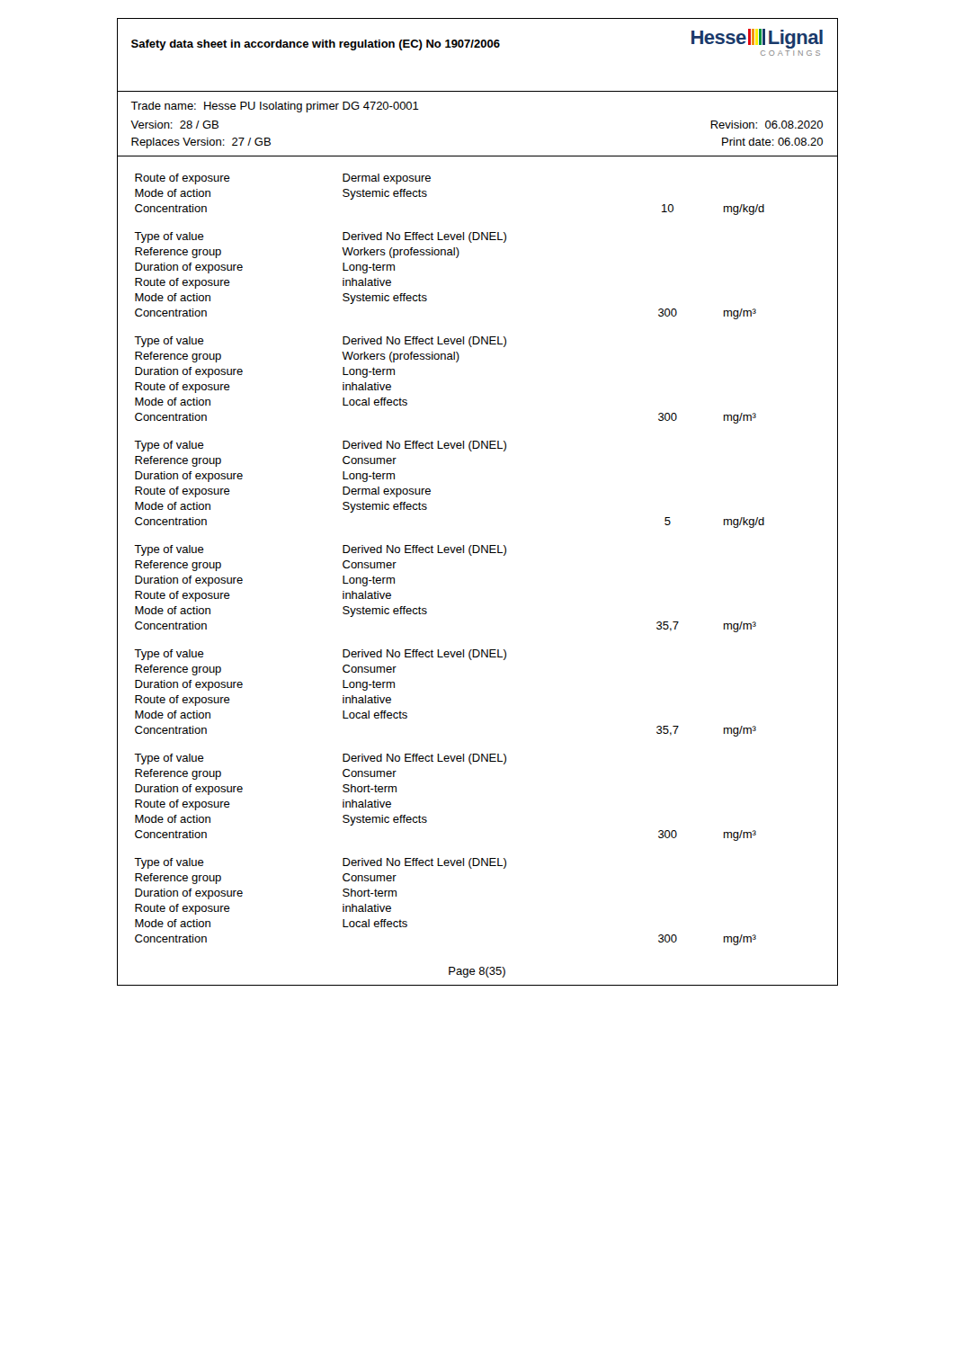Safety data sheet in accordance with regulation (EC) No 1907/2006
Hesse Lignal
COATINGS
Trade name: Hesse PU Isolating primer DG 4720-0001
Version: 28 / GB Revision: 06.08.2020
Replaces Version: 27 / GB Print date: 06.08.20
| Route of exposure | Dermal exposure | | |
| Mode of action | Systemic effects | | |
| Concentration | | 10 | mg/kg/d |
| Type of value | Derived No Effect Level (DNEL) | | |
| Reference group | Workers (professional) | | |
| Duration of exposure | Long-term | | |
| Route of exposure | inhalative | | |
| Mode of action | Systemic effects | | |
| Concentration | | 300 | mg/m³ |
| Type of value | Derived No Effect Level (DNEL) | | |
| Reference group | Workers (professional) | | |
| Duration of exposure | Long-term | | |
| Route of exposure | inhalative | | |
| Mode of action | Local effects | | |
| Concentration | | 300 | mg/m³ |
| Type of value | Derived No Effect Level (DNEL) | | |
| Reference group | Consumer | | |
| Duration of exposure | Long-term | | |
| Route of exposure | Dermal exposure | | |
| Mode of action | Systemic effects | | |
| Concentration | | 5 | mg/kg/d |
| Type of value | Derived No Effect Level (DNEL) | | |
| Reference group | Consumer | | |
| Duration of exposure | Long-term | | |
| Route of exposure | inhalative | | |
| Mode of action | Systemic effects | | |
| Concentration | | 35,7 | mg/m³ |
| Type of value | Derived No Effect Level (DNEL) | | |
| Reference group | Consumer | | |
| Duration of exposure | Long-term | | |
| Route of exposure | inhalative | | |
| Mode of action | Local effects | | |
| Concentration | | 35,7 | mg/m³ |
| Type of value | Derived No Effect Level (DNEL) | | |
| Reference group | Consumer | | |
| Duration of exposure | Short-term | | |
| Route of exposure | inhalative | | |
| Mode of action | Systemic effects | | |
| Concentration | | 300 | mg/m³ |
| Type of value | Derived No Effect Level (DNEL) | | |
| Reference group | Consumer | | |
| Duration of exposure | Short-term | | |
| Route of exposure | inhalative | | |
| Mode of action | Local effects | | |
| Concentration | | 300 | mg/m³ |
Page 8(35)